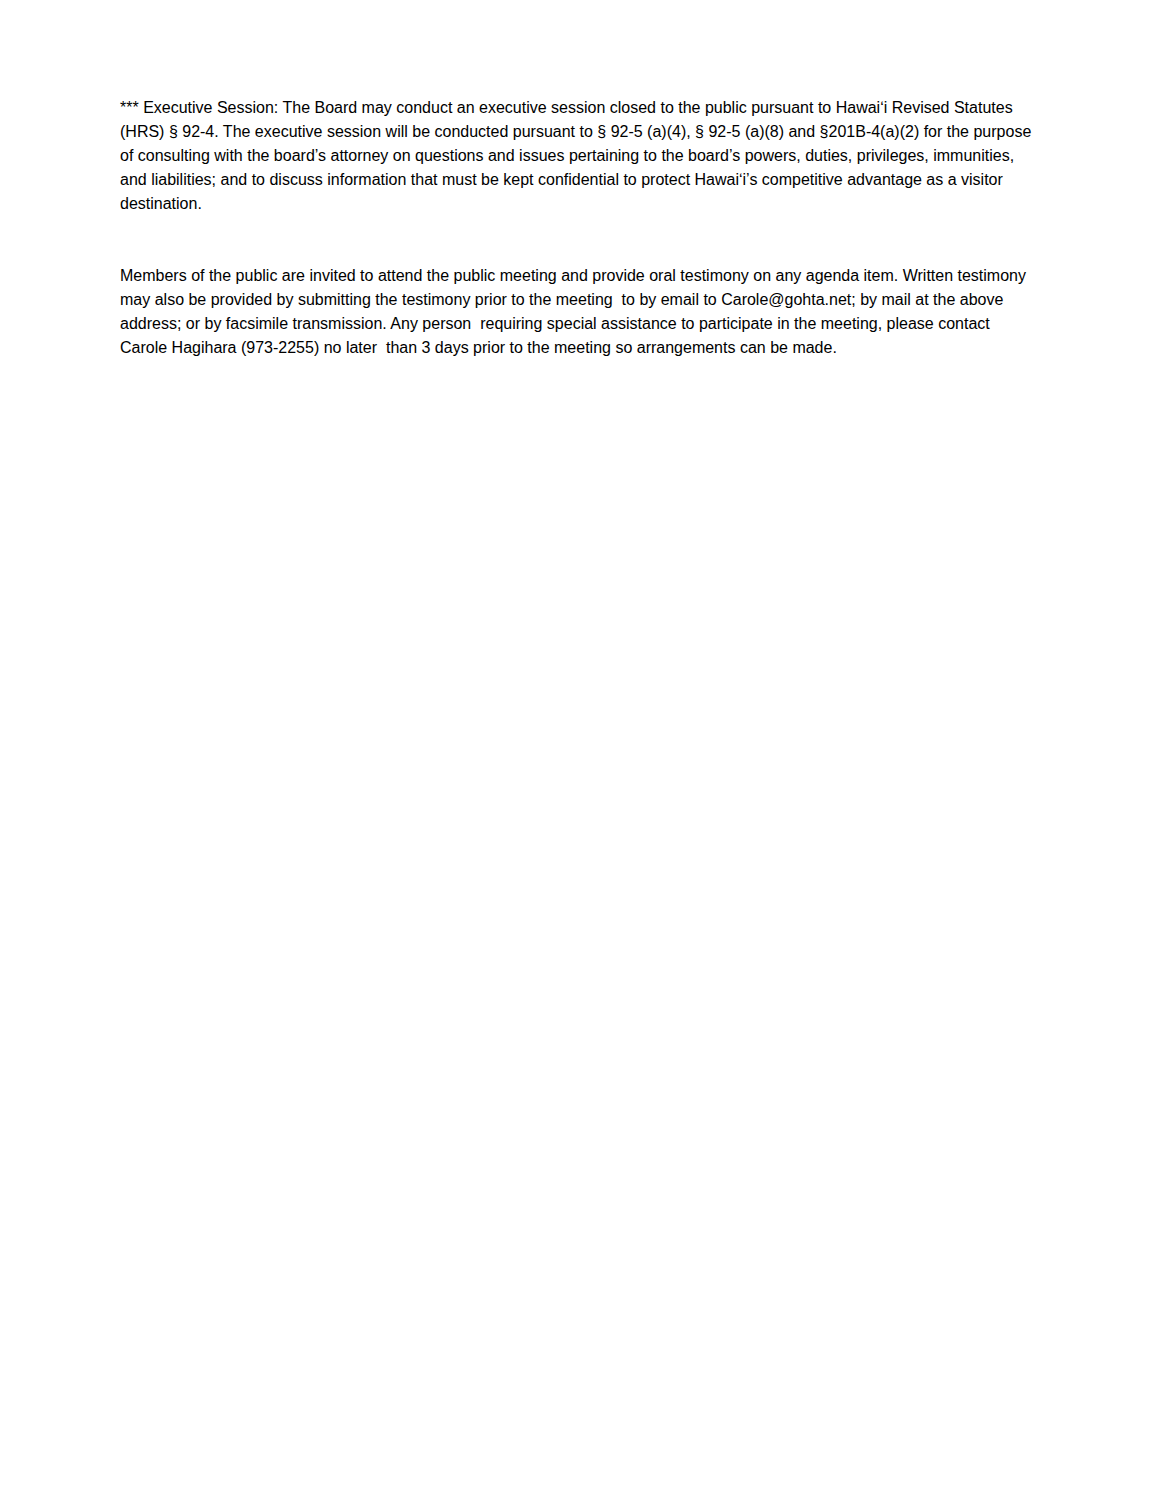*** Executive Session: The Board may conduct an executive session closed to the public pursuant to Hawaiʻi Revised Statutes (HRS) § 92-4. The executive session will be conducted pursuant to § 92-5 (a)(4), § 92-5 (a)(8) and §201B-4(a)(2) for the purpose of consulting with the board’s attorney on questions and issues pertaining to the board’s powers, duties, privileges, immunities, and liabilities; and to discuss information that must be kept confidential to protect Hawaiʻi’s competitive advantage as a visitor destination.
Members of the public are invited to attend the public meeting and provide oral testimony on any agenda item. Written testimony may also be provided by submitting the testimony prior to the meeting to by email to Carole@gohta.net; by mail at the above address; or by facsimile transmission. Any person requiring special assistance to participate in the meeting, please contact Carole Hagihara (973-2255) no later than 3 days prior to the meeting so arrangements can be made.